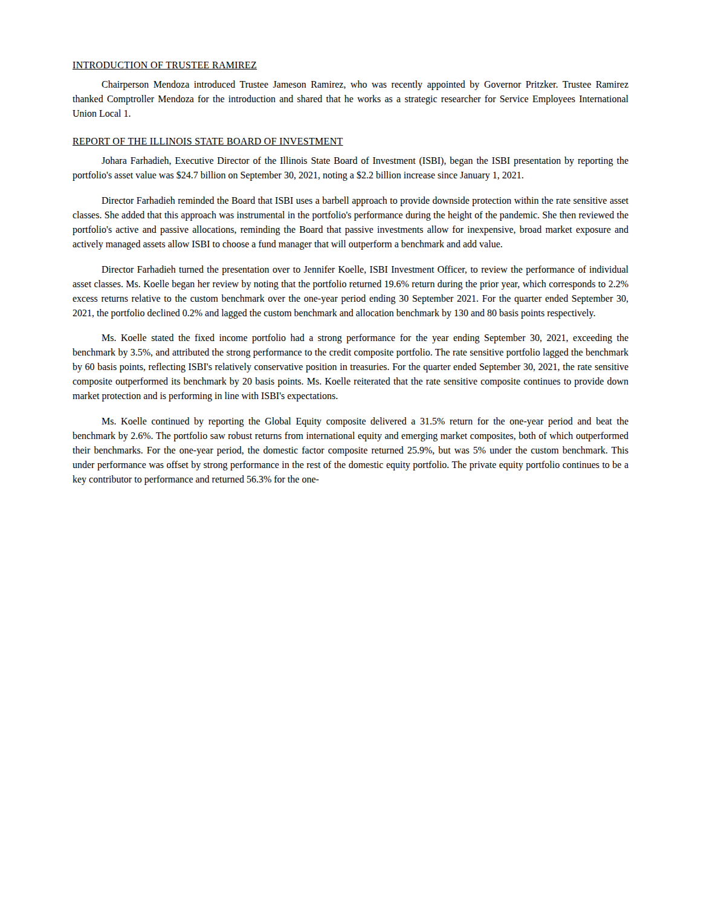INTRODUCTION OF TRUSTEE RAMIREZ
Chairperson Mendoza introduced Trustee Jameson Ramirez, who was recently appointed by Governor Pritzker. Trustee Ramirez thanked Comptroller Mendoza for the introduction and shared that he works as a strategic researcher for Service Employees International Union Local 1.
REPORT OF THE ILLINOIS STATE BOARD OF INVESTMENT
Johara Farhadieh, Executive Director of the Illinois State Board of Investment (ISBI), began the ISBI presentation by reporting the portfolio's asset value was $24.7 billion on September 30, 2021, noting a $2.2 billion increase since January 1, 2021.
Director Farhadieh reminded the Board that ISBI uses a barbell approach to provide downside protection within the rate sensitive asset classes. She added that this approach was instrumental in the portfolio's performance during the height of the pandemic. She then reviewed the portfolio's active and passive allocations, reminding the Board that passive investments allow for inexpensive, broad market exposure and actively managed assets allow ISBI to choose a fund manager that will outperform a benchmark and add value.
Director Farhadieh turned the presentation over to Jennifer Koelle, ISBI Investment Officer, to review the performance of individual asset classes. Ms. Koelle began her review by noting that the portfolio returned 19.6% return during the prior year, which corresponds to 2.2% excess returns relative to the custom benchmark over the one-year period ending 30 September 2021. For the quarter ended September 30, 2021, the portfolio declined 0.2% and lagged the custom benchmark and allocation benchmark by 130 and 80 basis points respectively.
Ms. Koelle stated the fixed income portfolio had a strong performance for the year ending September 30, 2021, exceeding the benchmark by 3.5%, and attributed the strong performance to the credit composite portfolio. The rate sensitive portfolio lagged the benchmark by 60 basis points, reflecting ISBI's relatively conservative position in treasuries. For the quarter ended September 30, 2021, the rate sensitive composite outperformed its benchmark by 20 basis points. Ms. Koelle reiterated that the rate sensitive composite continues to provide down market protection and is performing in line with ISBI's expectations.
Ms. Koelle continued by reporting the Global Equity composite delivered a 31.5% return for the one-year period and beat the benchmark by 2.6%. The portfolio saw robust returns from international equity and emerging market composites, both of which outperformed their benchmarks. For the one-year period, the domestic factor composite returned 25.9%, but was 5% under the custom benchmark. This under performance was offset by strong performance in the rest of the domestic equity portfolio. The private equity portfolio continues to be a key contributor to performance and returned 56.3% for the one-